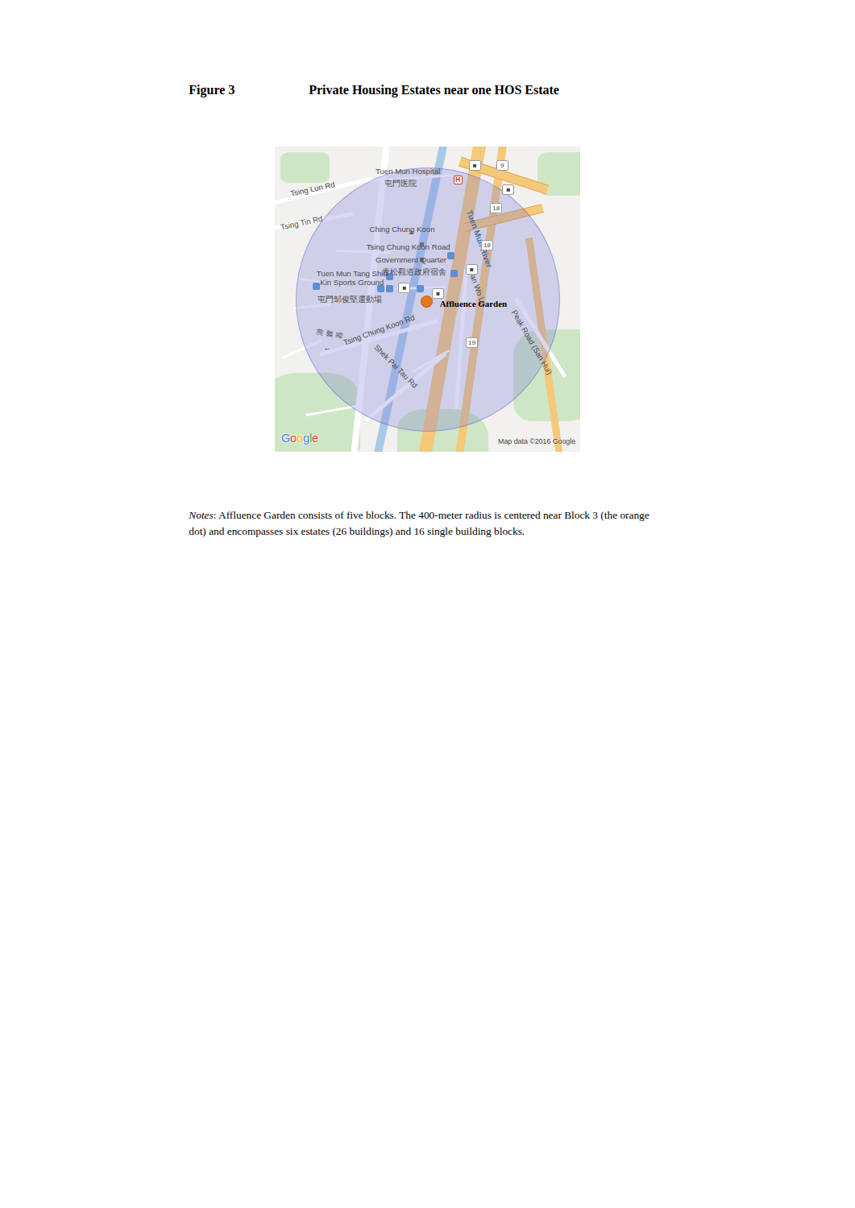Figure 3 Private Housing Estates near one HOS Estate
H
▲
9
■
■
18
18
■
19
■
■
Tsing Lun Rd
Tuen Mun Hospital
屯門医院
Ching Chung Koon
Tsing Tin Rd
Tsing Chung Koon Road
Government Quarter
青松觀道政府宿舎
Tuen Mun Tang Shiu
Kin Sports Ground
屯門邹俊堅運動場
Tsing Chung Koon Rd
Shek Pai Tau Rd
San Wo Ln
Peak Road (San Hui)
Tuen Mun River
Affluence Garden
游
嫂
器
←
Google
Map data ©2016 Google
Notes: Affluence Garden consists of five blocks. The 400-meter radius is centered near Block 3 (the orange dot) and encompasses six estates (26 buildings) and 16 single building blocks.